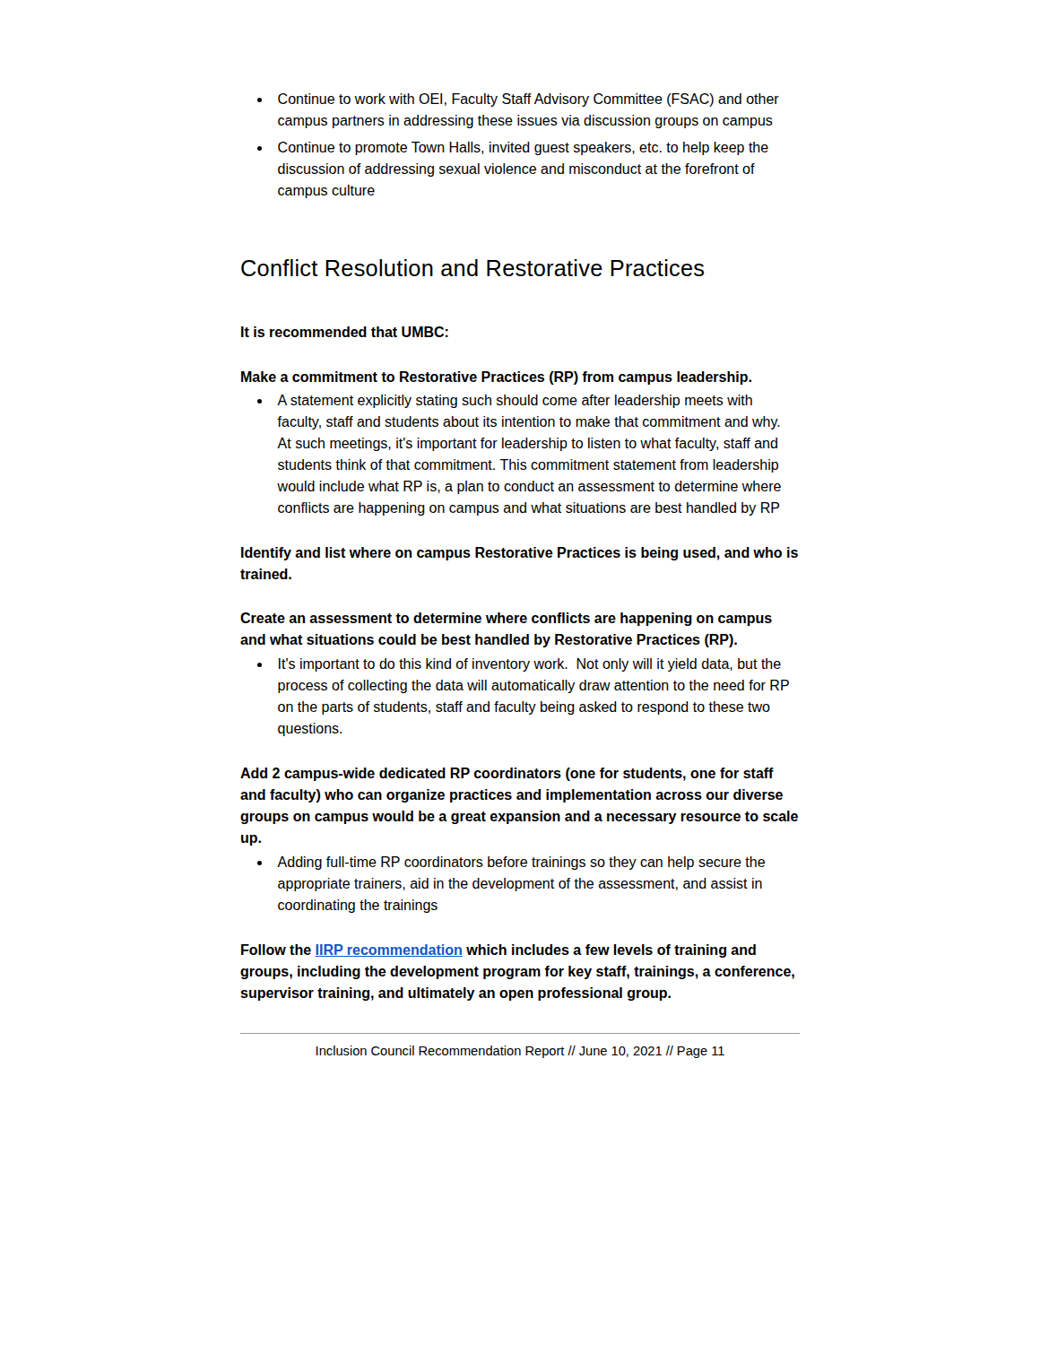Continue to work with OEI, Faculty Staff Advisory Committee (FSAC) and other campus partners in addressing these issues via discussion groups on campus
Continue to promote Town Halls, invited guest speakers, etc. to help keep the discussion of addressing sexual violence and misconduct at the forefront of campus culture
Conflict Resolution and Restorative Practices
It is recommended that UMBC:
Make a commitment to Restorative Practices (RP) from campus leadership.
A statement explicitly stating such should come after leadership meets with faculty, staff and students about its intention to make that commitment and why. At such meetings, it's important for leadership to listen to what faculty, staff and students think of that commitment. This commitment statement from leadership would include what RP is, a plan to conduct an assessment to determine where conflicts are happening on campus and what situations are best handled by RP
Identify and list where on campus Restorative Practices is being used, and who is trained.
Create an assessment to determine where conflicts are happening on campus and what situations could be best handled by Restorative Practices (RP).
It's important to do this kind of inventory work. Not only will it yield data, but the process of collecting the data will automatically draw attention to the need for RP on the parts of students, staff and faculty being asked to respond to these two questions.
Add 2 campus-wide dedicated RP coordinators (one for students, one for staff and faculty) who can organize practices and implementation across our diverse groups on campus would be a great expansion and a necessary resource to scale up.
Adding full-time RP coordinators before trainings so they can help secure the appropriate trainers, aid in the development of the assessment, and assist in coordinating the trainings
Follow the IIRP recommendation which includes a few levels of training and groups, including the development program for key staff, trainings, a conference, supervisor training, and ultimately an open professional group.
Inclusion Council Recommendation Report // June 10, 2021 // Page 11